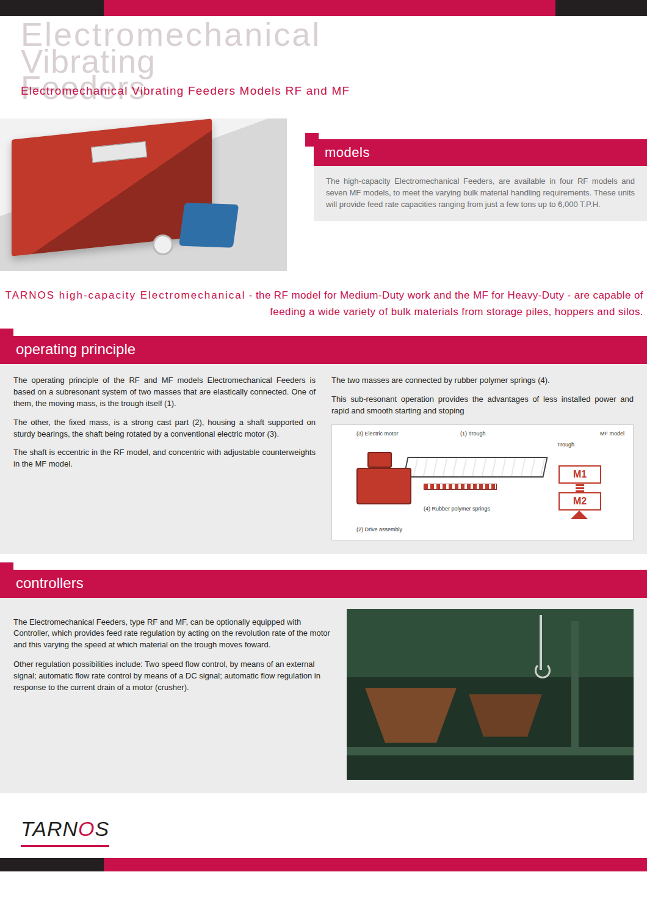Electromechanical Vibrating Feeders
Electromechanical Vibrating Feeders Models RF and MF
models
The high-capacity Electromechanical Feeders, are available in four RF models and seven MF models, to meet the varying bulk material handling requirements. These units will provide feed rate capacities ranging from just a few tons up to 6,000 T.P.H.
TARNOS high-capacity Electromechanical - the RF model for Medium-Duty work and the MF for Heavy-Duty - are capable of feeding a wide variety of bulk materials from storage piles, hoppers and silos.
operating principle
The operating principle of the RF and MF models Electromechanical Feeders is based on a subresonant system of two masses that are elastically connected. One of them, the moving mass, is the trough itself (1).
The other, the fixed mass, is a strong cast part (2), housing a shaft supported on sturdy bearings, the shaft being rotated by a conventional electric motor (3).
The shaft is eccentric in the RF model, and concentric with adjustable counterweights in the MF model.
The two masses are connected by rubber polymer springs (4).
This sub-resonant operation provides the advantages of less installed power and rapid and smooth starting and stoping
(3) Electric motor (1) Trough MF model Trough (4) Rubber polymer springs (2) Drive assembly
M1
M2
controllers
The Electromechanical Feeders, type RF and MF, can be optionally equipped with Controller, which provides feed rate regulation by acting on the revolution rate of the motor and this varying the speed at which material on the trough moves foward.
Other regulation possibilities include: Two speed flow control, by means of an external signal; automatic flow rate control by means of a DC signal; automatic flow regulation in response to the current drain of a motor (crusher).
TARNOS